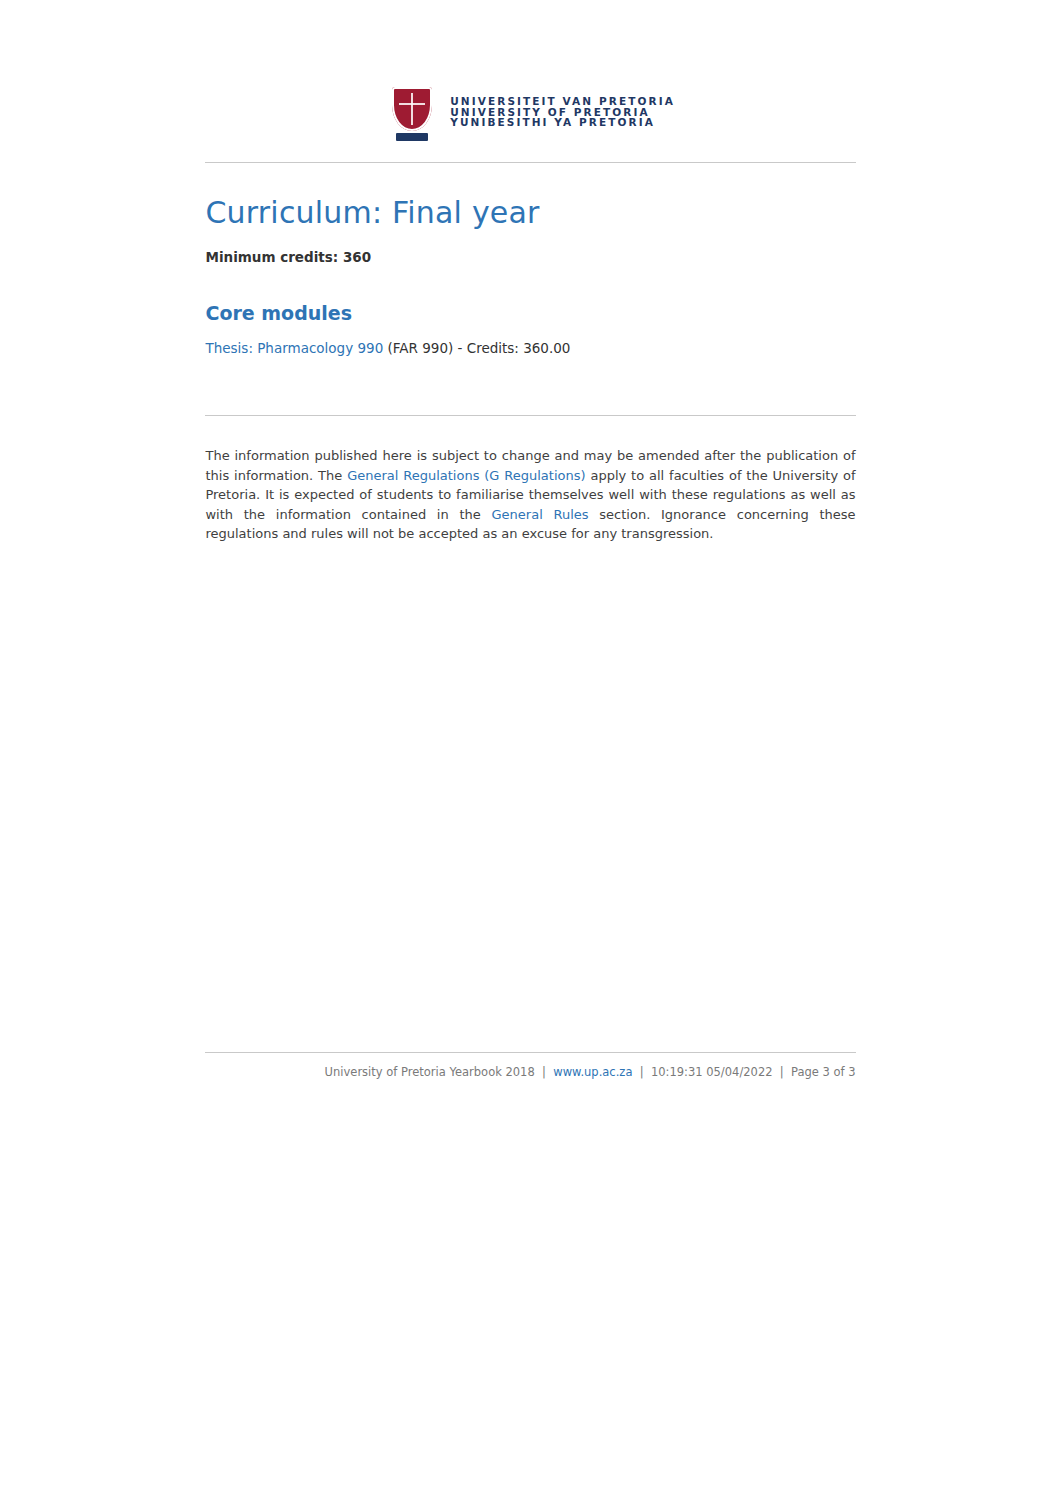Universiteit van Pretoria University of Pretoria Yunibesithi ya Pretoria
Curriculum: Final year
Minimum credits: 360
Core modules
Thesis: Pharmacology 990 (FAR 990) - Credits: 360.00
The information published here is subject to change and may be amended after the publication of this information. The General Regulations (G Regulations) apply to all faculties of the University of Pretoria. It is expected of students to familiarise themselves well with these regulations as well as with the information contained in the General Rules section. Ignorance concerning these regulations and rules will not be accepted as an excuse for any transgression.
University of Pretoria Yearbook 2018 | www.up.ac.za | 10:19:31 05/04/2022 | Page 3 of 3